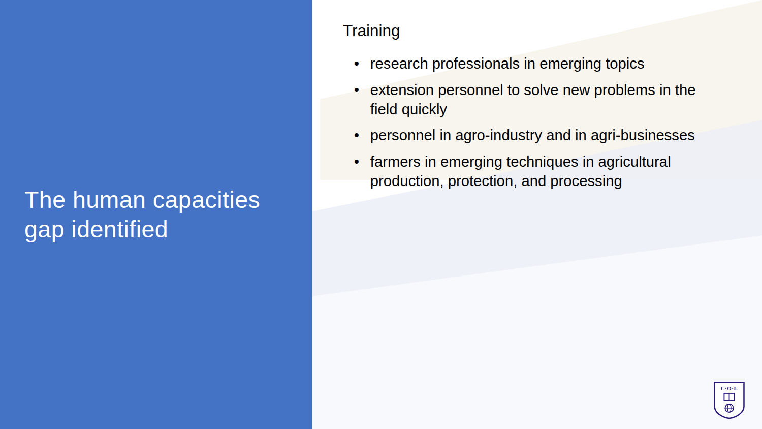The human capacities gap identified
Training
research professionals in emerging topics
extension personnel to solve new problems in the field quickly
personnel in agro-industry and in agri-businesses
farmers in emerging techniques in agricultural production, protection, and processing
C.O.L Commonwealth of Learning C·O·L